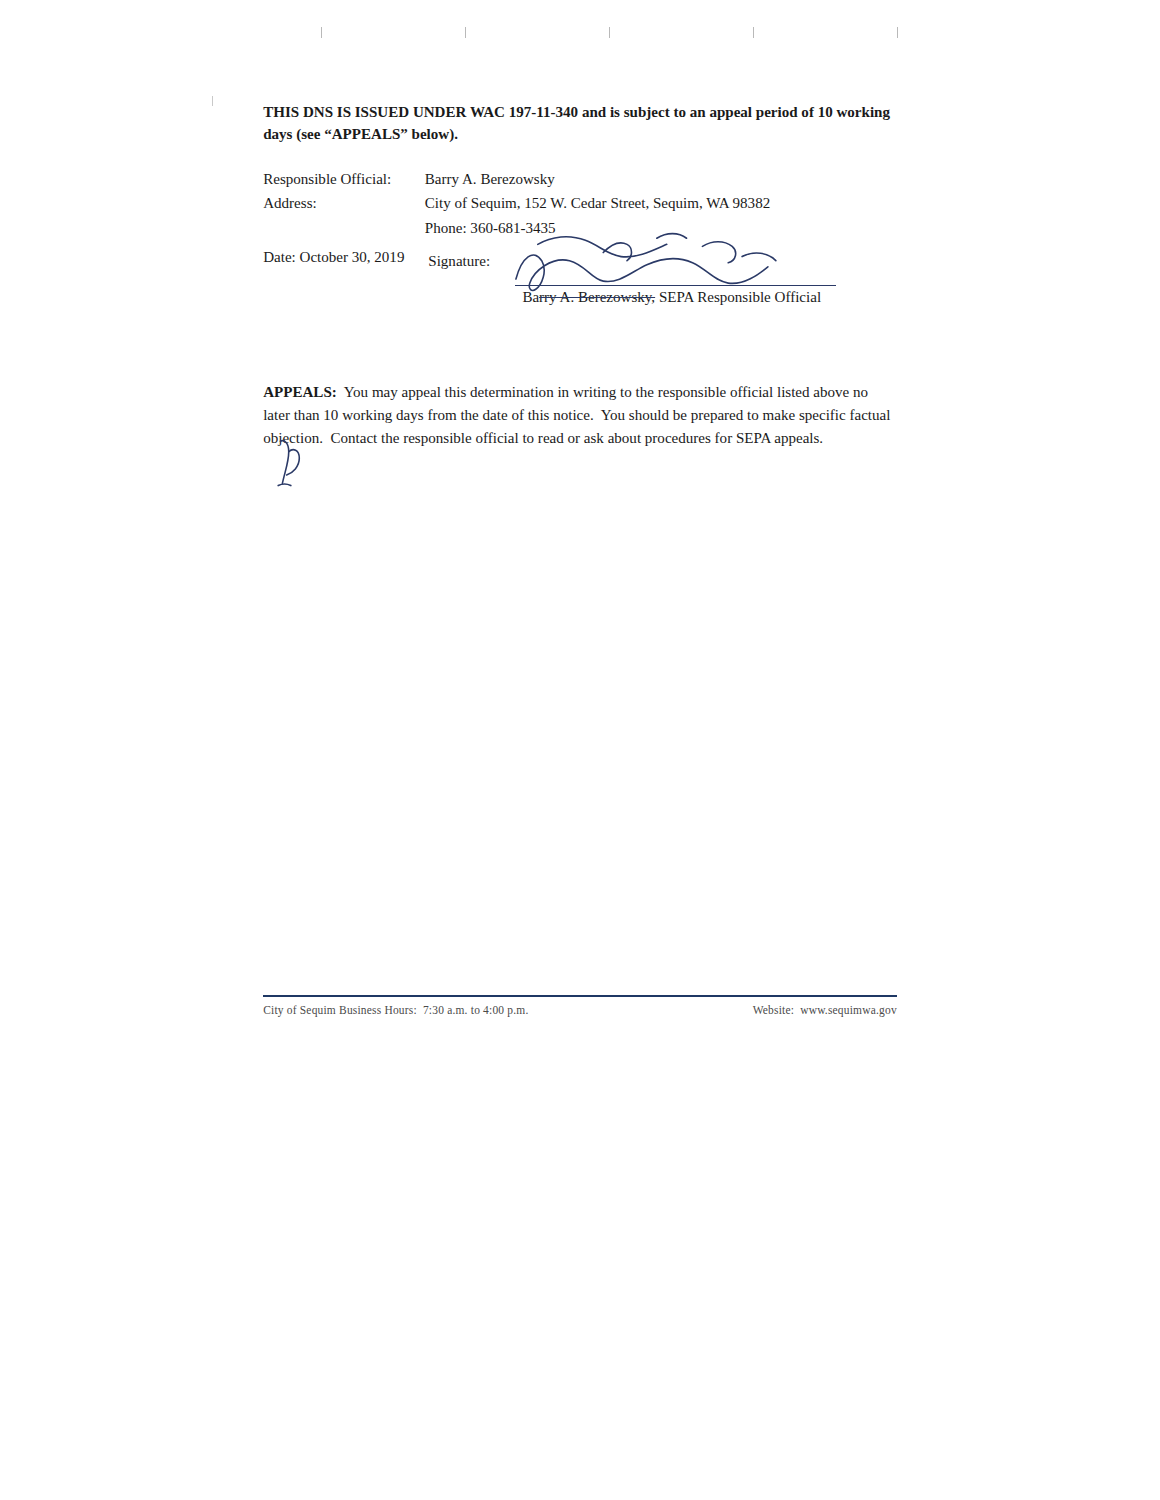THIS DNS IS ISSUED UNDER WAC 197-11-340 and is subject to an appeal period of 10 working days (see “APPEALS” below).
| Responsible Official: | Barry A. Berezowsky |
| Address: | City of Sequim, 152 W. Cedar Street, Sequim, WA 98382 |
| | Phone: 360-681-3435 |
| Date: October 30, 2019 |
Signature:
Barry A. Berezowsky, SEPA Responsible Official
APPEALS: You may appeal this determination in writing to the responsible official listed above no later than 10 working days from the date of this notice. You should be prepared to make specific factual objection. Contact the responsible official to read or ask about procedures for SEPA appeals.
City of Sequim Business Hours: 7:30 a.m. to 4:00 p.m. Website: www.sequimwa.gov